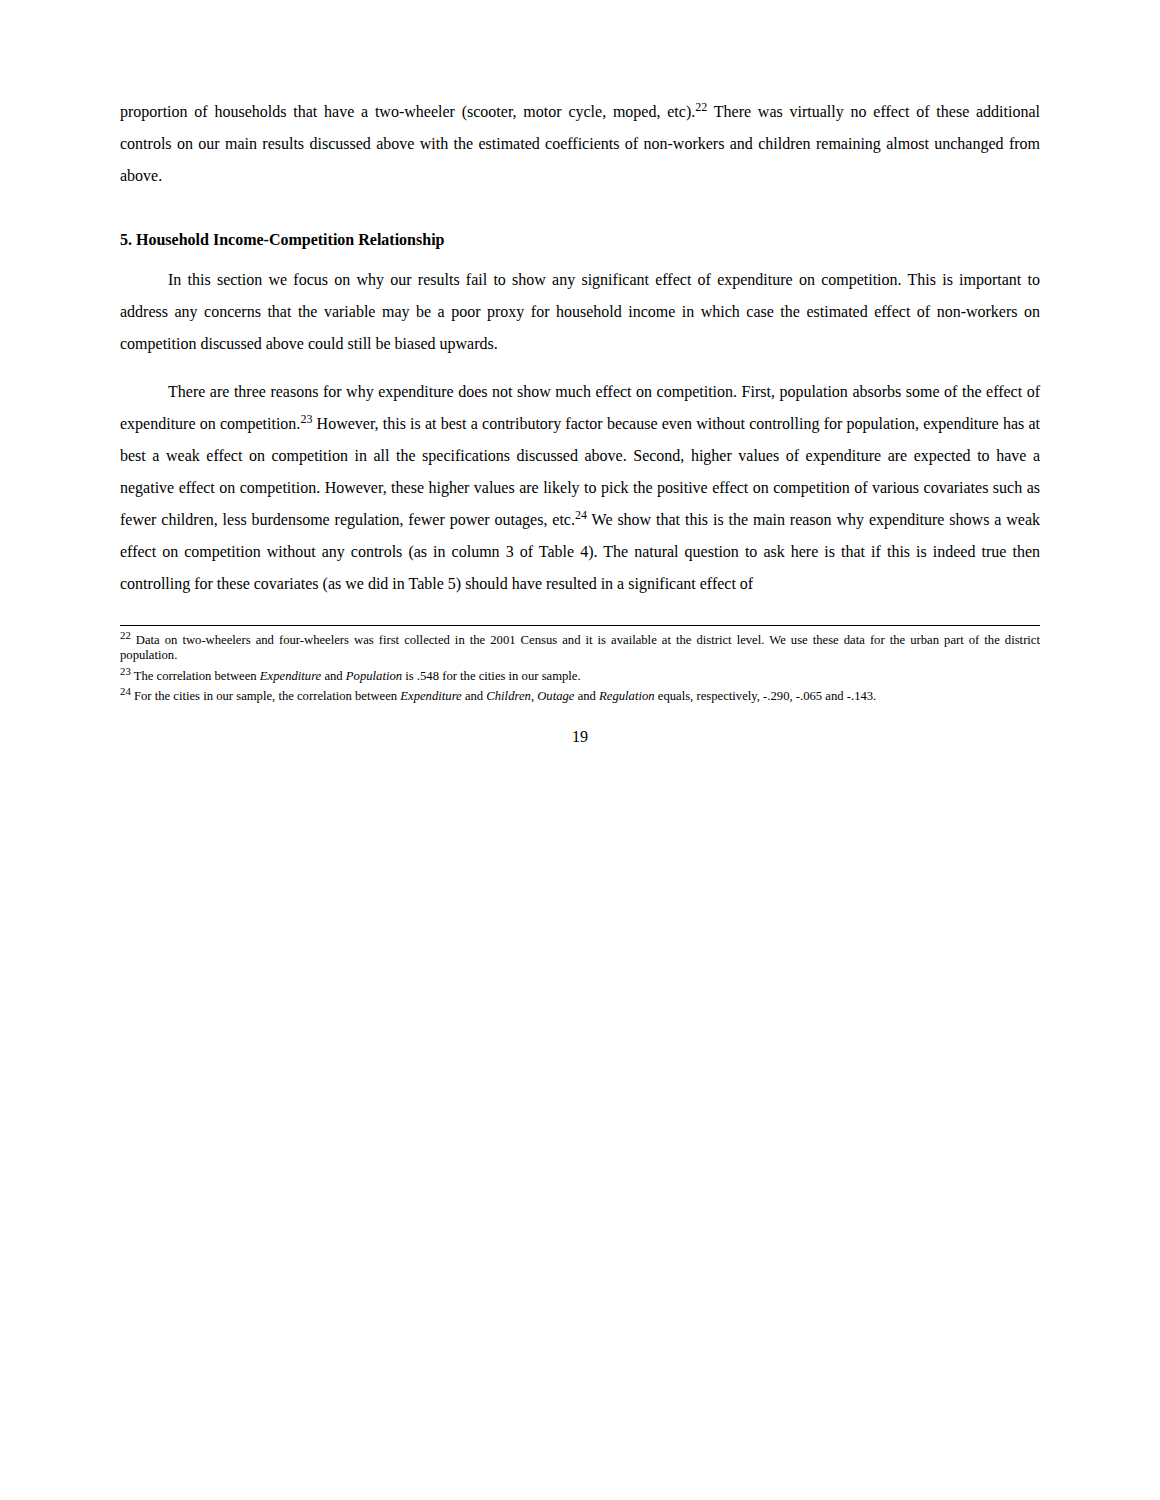proportion of households that have a two-wheeler (scooter, motor cycle, moped, etc).22 There was virtually no effect of these additional controls on our main results discussed above with the estimated coefficients of non-workers and children remaining almost unchanged from above.
5. Household Income-Competition Relationship
In this section we focus on why our results fail to show any significant effect of expenditure on competition. This is important to address any concerns that the variable may be a poor proxy for household income in which case the estimated effect of non-workers on competition discussed above could still be biased upwards.
There are three reasons for why expenditure does not show much effect on competition. First, population absorbs some of the effect of expenditure on competition.23 However, this is at best a contributory factor because even without controlling for population, expenditure has at best a weak effect on competition in all the specifications discussed above. Second, higher values of expenditure are expected to have a negative effect on competition. However, these higher values are likely to pick the positive effect on competition of various covariates such as fewer children, less burdensome regulation, fewer power outages, etc.24 We show that this is the main reason why expenditure shows a weak effect on competition without any controls (as in column 3 of Table 4). The natural question to ask here is that if this is indeed true then controlling for these covariates (as we did in Table 5) should have resulted in a significant effect of
22 Data on two-wheelers and four-wheelers was first collected in the 2001 Census and it is available at the district level. We use these data for the urban part of the district population.
23 The correlation between Expenditure and Population is .548 for the cities in our sample.
24 For the cities in our sample, the correlation between Expenditure and Children, Outage and Regulation equals, respectively, -.290, -.065 and -.143.
19